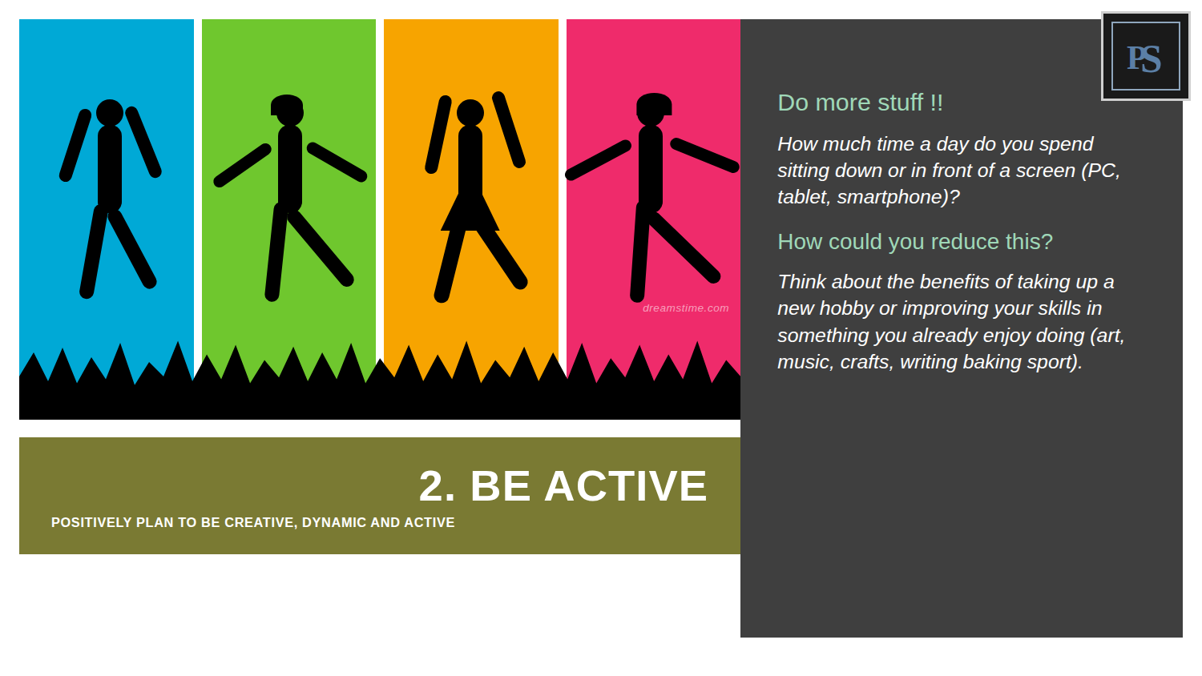dreamstime.com
2. Be Active
Positively plan to be creative, dynamic and active
PS PS
Do more stuff !!
How much time a day do you spend sitting down or in front of a screen (PC, tablet, smartphone)?
How could you reduce this?
Think about the benefits of taking up a new hobby or improving your skills in something you already enjoy doing (art, music, crafts, writing baking sport).